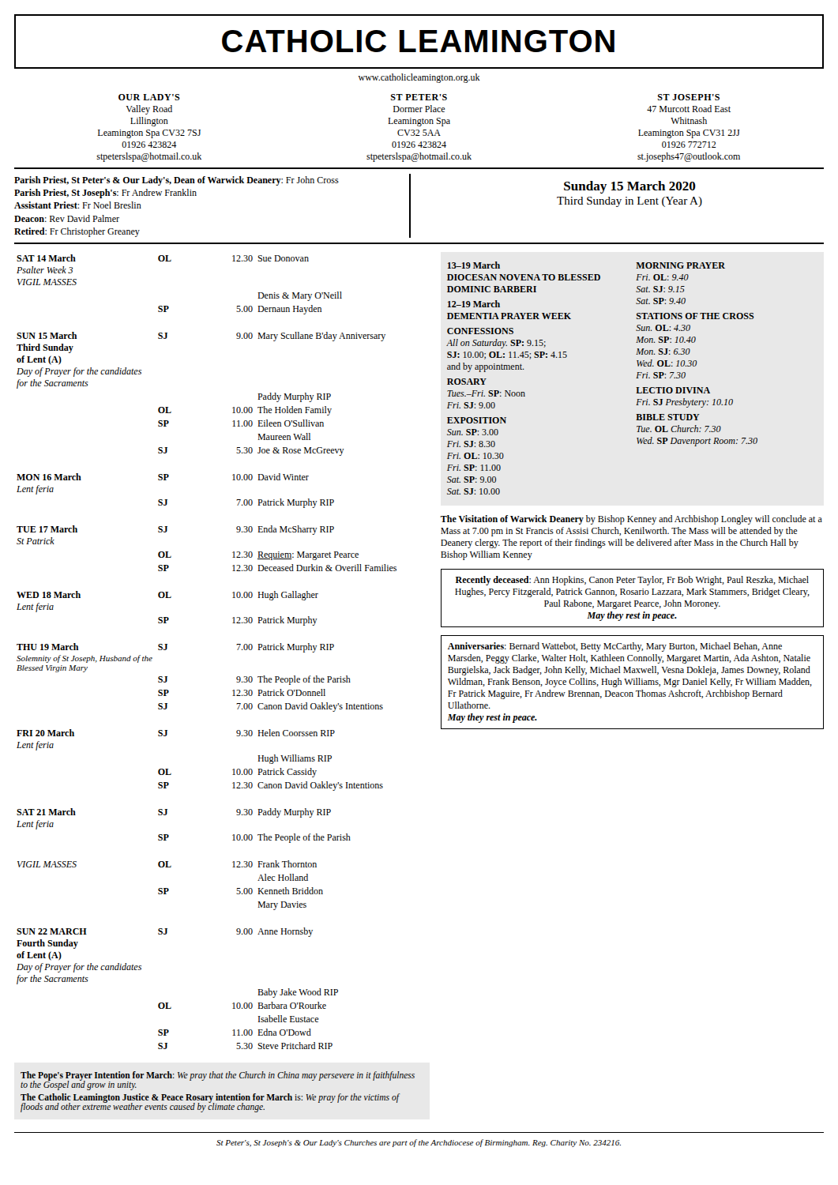CATHOLIC LEAMINGTON
www.catholicleamington.org.uk
| OUR LADY'S Valley Road Lillington Leamington Spa CV32 7SJ 01926 423824 stpeterslspa@hotmail.co.uk | ST PETER'S Dormer Place Leamington Spa CV32 5AA 01926 423824 stpeterslspa@hotmail.co.uk | ST JOSEPH'S 47 Murcott Road East Whitnash Leamington Spa CV31 2JJ 01926 772712 st.josephs47@outlook.com |
Parish Priest, St Peter's & Our Lady's, Dean of Warwick Deanery: Fr John Cross
Parish Priest, St Joseph's: Fr Andrew Franklin
Assistant Priest: Fr Noel Breslin
Deacon: Rev David Palmer
Retired: Fr Christopher Greaney
Sunday 15 March 2020
Third Sunday in Lent (Year A)
| SAT 14 March Psalter Week 3 VIGIL MASSES | OL | 12.30 | Sue Donovan |
| | | | Denis & Mary O'Neill |
| | SP | 5.00 | Dernaun Hayden |
| SUN 15 March Third Sunday of Lent (A) Day of Prayer for the candidates for the Sacraments | SJ | 9.00 | Mary Scullane B'day Anniversary |
| | | | Paddy Murphy RIP |
| | OL | 10.00 | The Holden Family |
| | SP | 11.00 | Eileen O'Sullivan |
| | | | Maureen Wall |
| | SJ | 5.30 | Joe & Rose McGreevy |
| MON 16 March Lent feria | SP | 10.00 | David Winter |
| | SJ | 7.00 | Patrick Murphy RIP |
| TUE 17 March St Patrick | SJ | 9.30 | Enda McSharry RIP |
| | OL | 12.30 | Requiem : Margaret Pearce |
| | SP | 12.30 | Deceased Durkin & Overill Families |
| WED 18 March Lent feria | OL | 10.00 | Hugh Gallagher |
| | SP | 12.30 | Patrick Murphy |
| THU 19 March Solemnity of St Joseph, Husband of the Blessed Virgin Mary | SJ | 7.00 | Patrick Murphy RIP |
| | SJ | 9.30 | The People of the Parish |
| | SP | 12.30 | Patrick O'Donnell |
| | SJ | 7.00 | Canon David Oakley's Intentions |
| FRI 20 March Lent feria | SJ | 9.30 | Helen Coorssen RIP |
| | | | Hugh Williams RIP |
| | OL | 10.00 | Patrick Cassidy |
| | SP | 12.30 | Canon David Oakley's Intentions |
| SAT 21 March Lent feria | SJ | 9.30 | Paddy Murphy RIP |
| | SP | 10.00 | The People of the Parish |
| VIGIL MASSES | OL | 12.30 | Frank Thornton |
| | | | Alec Holland |
| | SP | 5.00 | Kenneth Briddon |
| | | | Mary Davies |
| SUN 22 MARCH Fourth Sunday of Lent (A) Day of Prayer for the candidates for the Sacraments | SJ | 9.00 | Anne Hornsby |
| | | | Baby Jake Wood RIP |
| | OL | 10.00 | Barbara O'Rourke |
| | | | Isabelle Eustace |
| | SP | 11.00 | Edna O'Dowd |
| | SJ | 5.30 | Steve Pritchard RIP |
The Pope's Prayer Intention for March: We pray that the Church in China may persevere in it faithfulness to the Gospel and grow in unity.
The Catholic Leamington Justice & Peace Rosary intention for March is: We pray for the victims of floods and other extreme weather events caused by climate change.
13–19 March
DIOCESAN NOVENA TO BLESSED DOMINIC BARBERI
12–19 March
DEMENTIA PRAYER WEEK
CONFESSIONS
All on Saturday. SP: 9.15;
SJ: 10.00; OL: 11.45; SP: 4.15
and by appointment.
ROSARY
Tues.–Fri. SP: Noon
Fri. SJ: 9.00
EXPOSITION
Sun. SP: 3.00
Fri. SJ: 8.30
Fri. OL: 10.30
Fri. SP: 11.00
Sat. SP: 9.00
Sat. SJ: 10.00
MORNING PRAYER
Fri. OL: 9.40
Sat. SJ: 9.15
Sat. SP: 9.40
STATIONS OF THE CROSS
Sun. OL: 4.30
Mon. SP: 10.40
Mon. SJ: 6.30
Wed. OL: 10.30
Fri. SP: 7.30
LECTIO DIVINA
Fri. SJ Presbytery: 10.10
BIBLE STUDY
Tue. OL Church: 7.30
Wed. SP Davenport Room: 7.30
The Visitation of Warwick Deanery by Bishop Kenney and Archbishop Longley will conclude at a Mass at 7.00 pm in St Francis of Assisi Church, Kenilworth. The Mass will be attended by the Deanery clergy. The report of their findings will be delivered after Mass in the Church Hall by Bishop William Kenney
Recently deceased: Ann Hopkins, Canon Peter Taylor, Fr Bob Wright, Paul Reszka, Michael Hughes, Percy Fitzgerald, Patrick Gannon, Rosario Lazzara, Mark Stammers, Bridget Cleary, Paul Rabone, Margaret Pearce, John Moroney.
May they rest in peace.
Anniversaries: Bernard Wattebot, Betty McCarthy, Mary Burton, Michael Behan, Anne Marsden, Peggy Clarke, Walter Holt, Kathleen Connolly, Margaret Martin, Ada Ashton, Natalie Burgielska, Jack Badger, John Kelly, Michael Maxwell, Vesna Dokleja, James Downey, Roland Wildman, Frank Benson, Joyce Collins, Hugh Williams, Mgr Daniel Kelly, Fr William Madden, Fr Patrick Maguire, Fr Andrew Brennan, Deacon Thomas Ashcroft, Archbishop Bernard Ullathorne.
May they rest in peace.
St Peter's, St Joseph's & Our Lady's Churches are part of the Archdiocese of Birmingham. Reg. Charity No. 234216.